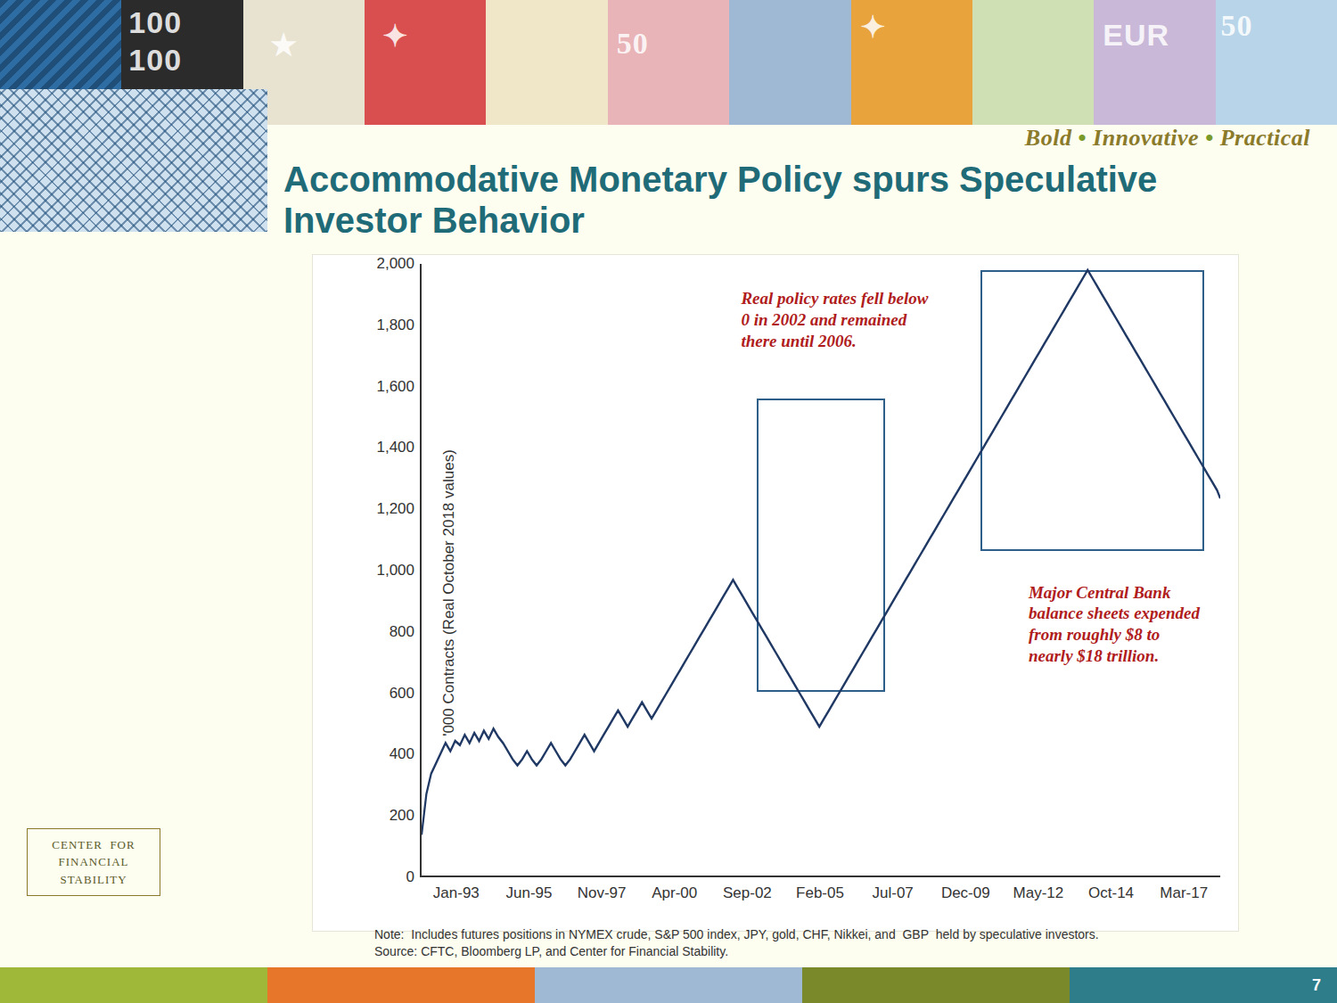100100
★
✦
50
✦
EUR
50
Bold • Innovative • Practical
Accommodative Monetary Policy spurs Speculative Investor Behavior
'000 Contracts (Real October 2018 values)
2,000
1,800
1,600
1,400
1,200
1,000
800
600
400
200
0
Real policy rates fell below 0 in 2002 and remained there until 2006.
Major Central Bank balance sheets expended from roughly $8 to nearly $18 trillion.
Jan-93 Jun-95 Nov-97 Apr-00 Sep-02 Feb-05 Jul-07 Dec-09 May-12 Oct-14 Mar-17
Note: Includes futures positions in NYMEX crude, S&P 500 index, JPY, gold, CHF, Nikkei, and GBP held by speculative investors.
Source: CFTC, Bloomberg LP, and Center for Financial Stability.
CENTER FOR
FINANCIAL
STABILITY
7